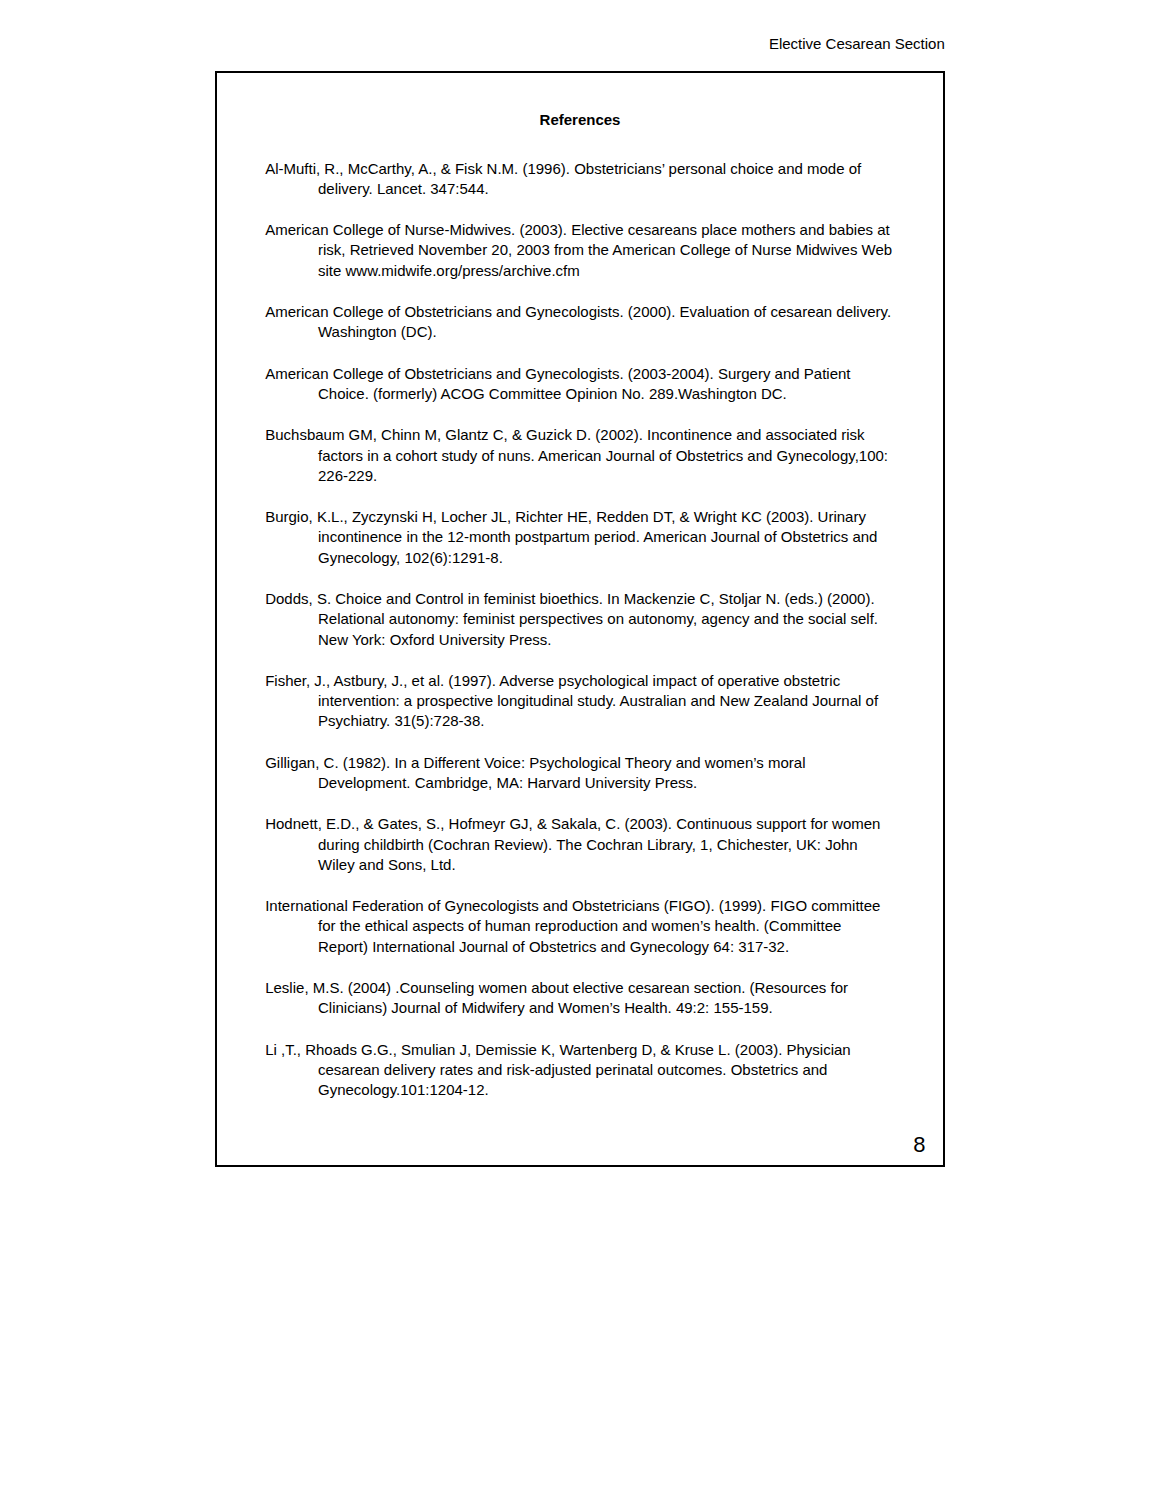Elective Cesarean Section
References
Al-Mufti, R., McCarthy, A., & Fisk N.M. (1996). Obstetricians’ personal choice and mode of delivery. Lancet. 347:544.
American College of Nurse-Midwives. (2003). Elective cesareans place mothers and babies at risk, Retrieved November 20, 2003 from the American College of Nurse Midwives Web site www.midwife.org/press/archive.cfm
American College of Obstetricians and Gynecologists. (2000). Evaluation of cesarean delivery. Washington (DC).
American College of Obstetricians and Gynecologists. (2003-2004). Surgery and Patient Choice. (formerly) ACOG Committee Opinion No. 289.Washington DC.
Buchsbaum GM, Chinn M, Glantz C, & Guzick D. (2002). Incontinence and associated risk factors in a cohort study of nuns. American Journal of Obstetrics and Gynecology,100: 226-229.
Burgio, K.L., Zyczynski H, Locher JL, Richter HE, Redden DT, & Wright KC (2003). Urinary incontinence in the 12-month postpartum period. American Journal of Obstetrics and Gynecology, 102(6):1291-8.
Dodds, S. Choice and Control in feminist bioethics. In Mackenzie C, Stoljar N. (eds.) (2000). Relational autonomy: feminist perspectives on autonomy, agency and the social self. New York: Oxford University Press.
Fisher, J., Astbury, J., et al. (1997). Adverse psychological impact of operative obstetric intervention: a prospective longitudinal study. Australian and New Zealand Journal of Psychiatry. 31(5):728-38.
Gilligan, C. (1982). In a Different Voice: Psychological Theory and women’s moral Development. Cambridge, MA: Harvard University Press.
Hodnett, E.D., & Gates, S., Hofmeyr GJ, & Sakala, C. (2003). Continuous support for women during childbirth (Cochran Review). The Cochran Library, 1, Chichester, UK: John Wiley and Sons, Ltd.
International Federation of Gynecologists and Obstetricians (FIGO). (1999). FIGO committee for the ethical aspects of human reproduction and women’s health. (Committee Report) International Journal of Obstetrics and Gynecology 64: 317-32.
Leslie, M.S. (2004) .Counseling women about elective cesarean section. (Resources for Clinicians) Journal of Midwifery and Women’s Health. 49:2: 155-159.
Li ,T., Rhoads G.G., Smulian J, Demissie K, Wartenberg D, & Kruse L. (2003). Physician cesarean delivery rates and risk-adjusted perinatal outcomes. Obstetrics and Gynecology.101:1204-12.
8